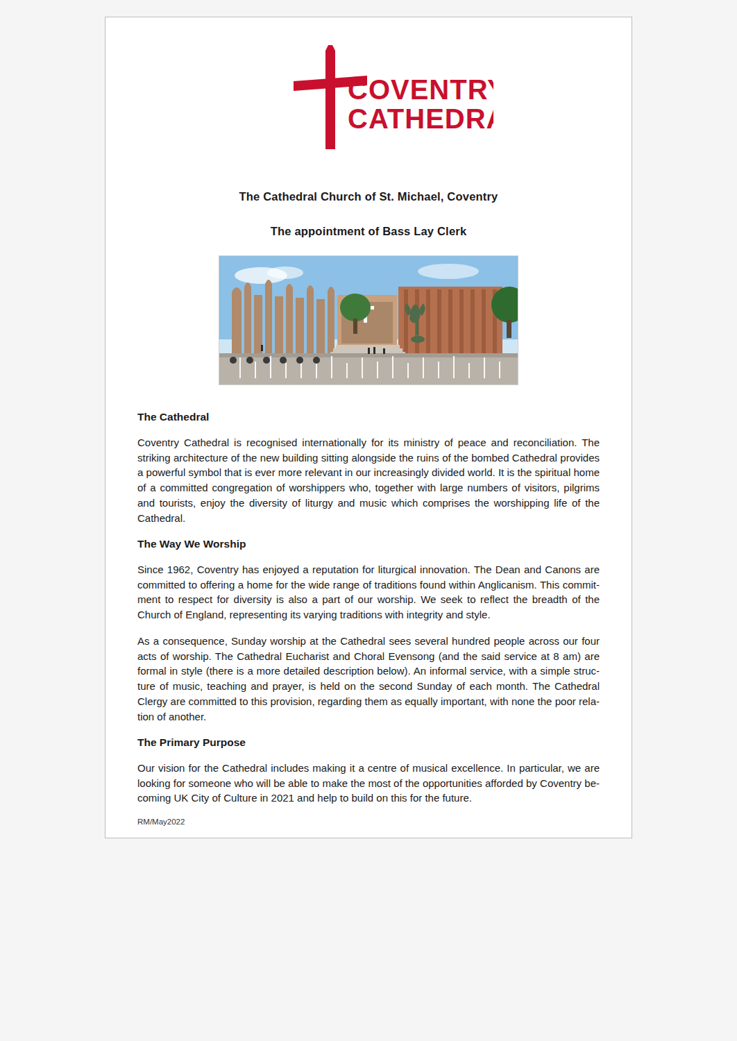COVENTRY CATHEDRAL
The Cathedral Church of St. Michael, Coventry
The appointment of Bass Lay Clerk
The Cathedral
Coventry Cathedral is recognised internationally for its ministry of peace and reconciliation. The striking architecture of the new building sitting alongside the ruins of the bombed Cathedral provides a powerful symbol that is ever more relevant in our increasingly divided world. It is the spiritual home of a committed congregation of worshippers who, together with large numbers of visitors, pilgrims and tourists, enjoy the diversity of liturgy and music which comprises the worshipping life of the Cathedral.
The Way We Worship
Since 1962, Coventry has enjoyed a reputation for liturgical innovation. The Dean and Canons are committed to offering a home for the wide range of traditions found within Anglicanism. This commitment to respect for diversity is also a part of our worship. We seek to reflect the breadth of the Church of England, representing its varying traditions with integrity and style.
As a consequence, Sunday worship at the Cathedral sees several hundred people across our four acts of worship. The Cathedral Eucharist and Choral Evensong (and the said service at 8 am) are formal in style (there is a more detailed description below). An informal service, with a simple structure of music, teaching and prayer, is held on the second Sunday of each month. The Cathedral Clergy are committed to this provision, regarding them as equally important, with none the poor relation of another.
The Primary Purpose
Our vision for the Cathedral includes making it a centre of musical excellence. In particular, we are looking for someone who will be able to make the most of the opportunities afforded by Coventry becoming UK City of Culture in 2021 and help to build on this for the future.
RM/May2022